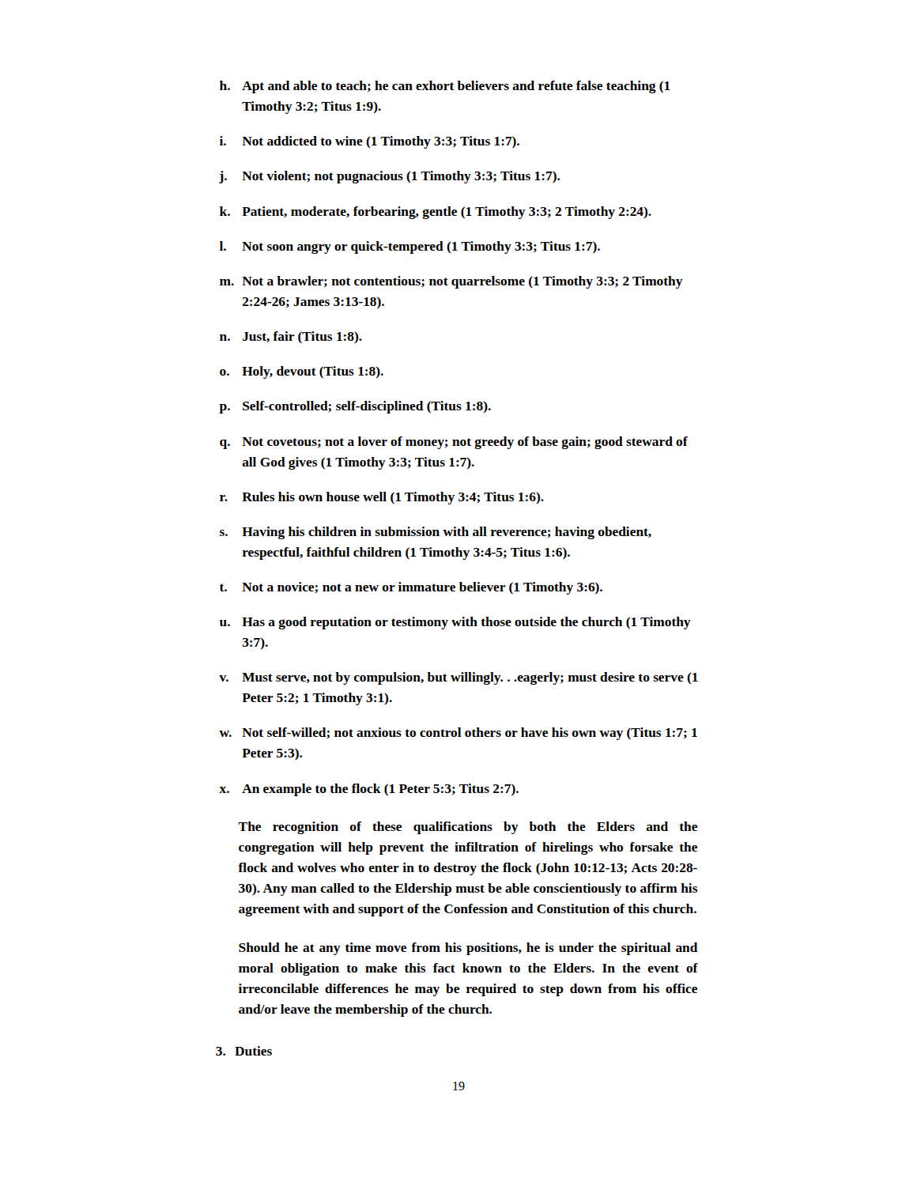h. Apt and able to teach; he can exhort believers and refute false teaching (1 Timothy 3:2; Titus 1:9).
i. Not addicted to wine (1 Timothy 3:3; Titus 1:7).
j. Not violent; not pugnacious (1 Timothy 3:3; Titus 1:7).
k. Patient, moderate, forbearing, gentle (1 Timothy 3:3; 2 Timothy 2:24).
l. Not soon angry or quick-tempered (1 Timothy 3:3; Titus 1:7).
m. Not a brawler; not contentious; not quarrelsome (1 Timothy 3:3; 2 Timothy 2:24-26; James 3:13-18).
n. Just, fair (Titus 1:8).
o. Holy, devout (Titus 1:8).
p. Self-controlled; self-disciplined (Titus 1:8).
q. Not covetous; not a lover of money; not greedy of base gain; good steward of all God gives (1 Timothy 3:3; Titus 1:7).
r. Rules his own house well (1 Timothy 3:4; Titus 1:6).
s. Having his children in submission with all reverence; having obedient, respectful, faithful children (1 Timothy 3:4-5; Titus 1:6).
t. Not a novice; not a new or immature believer (1 Timothy 3:6).
u. Has a good reputation or testimony with those outside the church (1 Timothy 3:7).
v. Must serve, not by compulsion, but willingly. . .eagerly; must desire to serve (1 Peter 5:2; 1 Timothy 3:1).
w. Not self-willed; not anxious to control others or have his own way (Titus 1:7; 1 Peter 5:3).
x. An example to the flock (1 Peter 5:3; Titus 2:7).
The recognition of these qualifications by both the Elders and the congregation will help prevent the infiltration of hirelings who forsake the flock and wolves who enter in to destroy the flock (John 10:12-13; Acts 20:28-30). Any man called to the Eldership must be able conscientiously to affirm his agreement with and support of the Confession and Constitution of this church.
Should he at any time move from his positions, he is under the spiritual and moral obligation to make this fact known to the Elders. In the event of irreconcilable differences he may be required to step down from his office and/or leave the membership of the church.
3. Duties
19